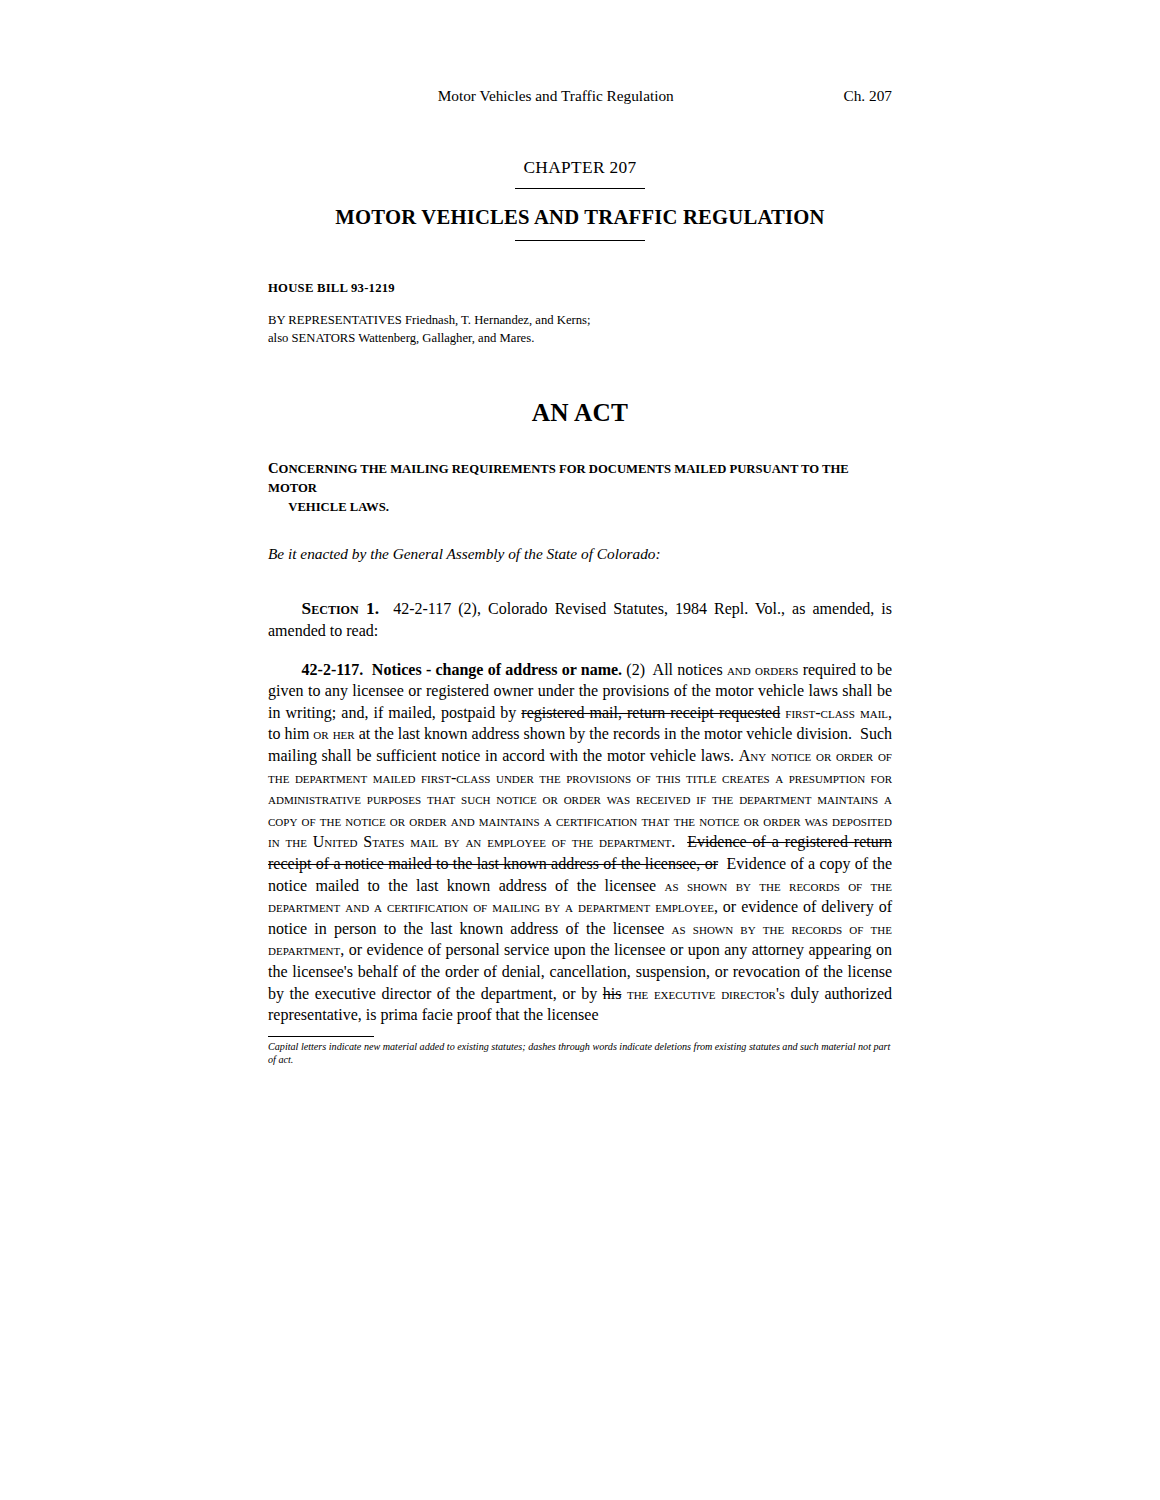Motor Vehicles and Traffic Regulation
Ch. 207
CHAPTER 207
Motor Vehicles and Traffic Regulation
HOUSE BILL 93-1219
BY REPRESENTATIVES Friednash, T. Hernandez, and Kerns;
also SENATORS Wattenberg, Gallagher, and Mares.
AN ACT
CONCERNING THE MAILING REQUIREMENTS FOR DOCUMENTS MAILED PURSUANT TO THE MOTOR VEHICLE LAWS.
Be it enacted by the General Assembly of the State of Colorado:
Section 1. 42-2-117 (2), Colorado Revised Statutes, 1984 Repl. Vol., as amended, is amended to read:
42-2-117. Notices - change of address or name. (2) All notices and orders required to be given to any licensee or registered owner under the provisions of the motor vehicle laws shall be in writing; and, if mailed, postpaid by registered mail, return receipt requested first-class mail, to him or her at the last known address shown by the records in the motor vehicle division. Such mailing shall be sufficient notice in accord with the motor vehicle laws. Any notice or order of the department mailed first-class under the provisions of this title creates a presumption for administrative purposes that such notice or order was received if the department maintains a copy of the notice or order and maintains a certification that the notice or order was deposited in the United States mail by an employee of the department. Evidence of a registered return receipt of a notice mailed to the last known address of the licensee, or Evidence of a copy of the notice mailed to the last known address of the licensee as shown by the records of the department and a certification of mailing by a department employee, or evidence of delivery of notice in person to the last known address of the licensee as shown by the records of the department, or evidence of personal service upon the licensee or upon any attorney appearing on the licensee's behalf of the order of denial, cancellation, suspension, or revocation of the license by the executive director of the department, or by his the executive director's duly authorized representative, is prima facie proof that the licensee
Capital letters indicate new material added to existing statutes; dashes through words indicate deletions from existing statutes and such material not part of act.